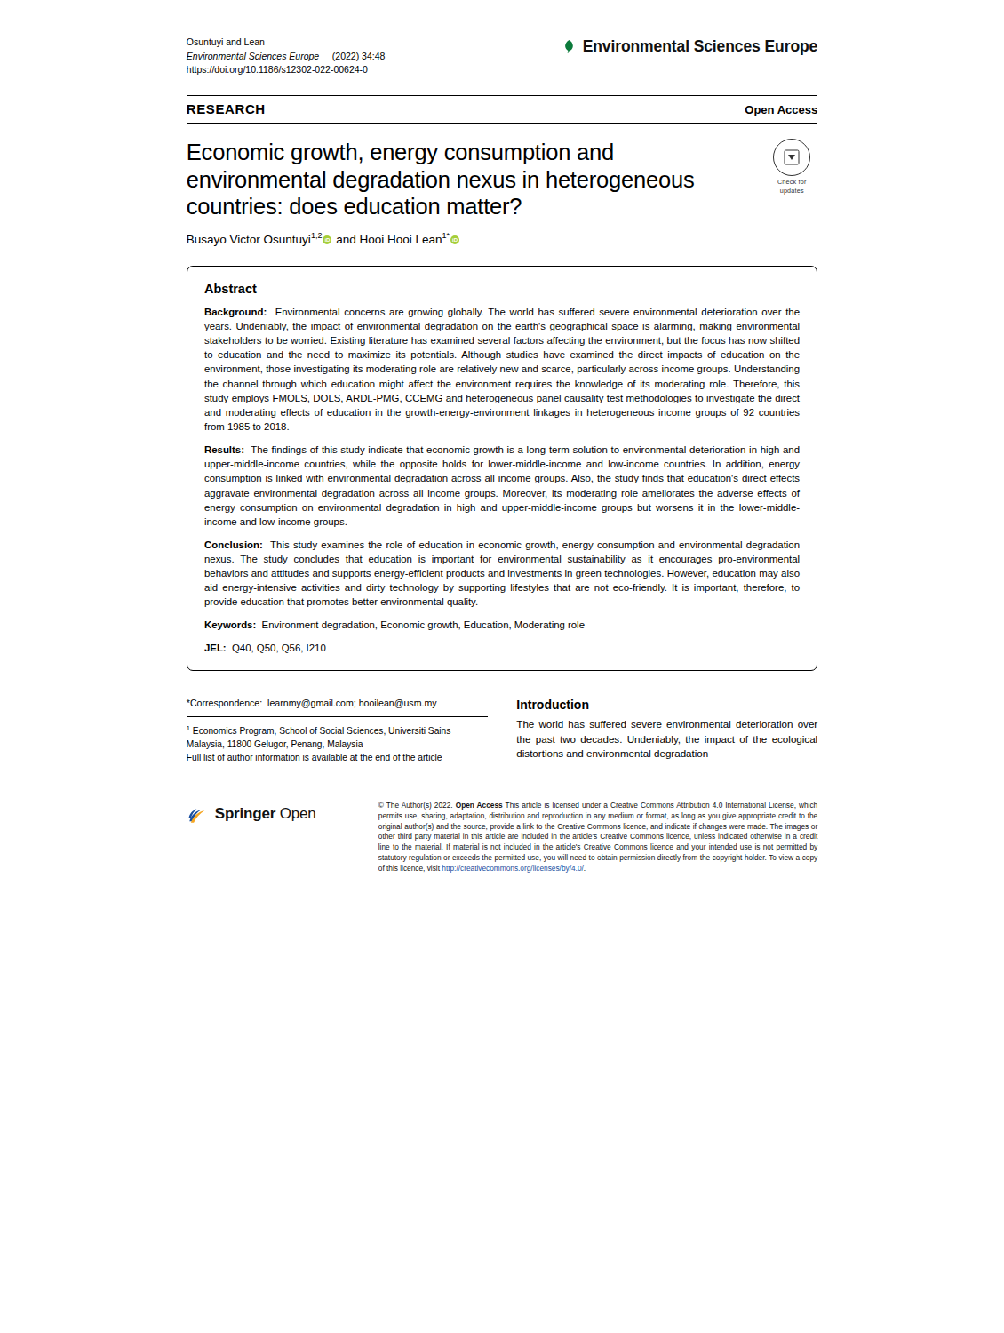Osuntuyi and Lean
Environmental Sciences Europe (2022) 34:48
https://doi.org/10.1186/s12302-022-00624-0
Environmental Sciences Europe
Research
Open Access
Economic growth, energy consumption and environmental degradation nexus in heterogeneous countries: does education matter?
Check for
updates
Busayo Victor Osuntuyi1,2 and Hooi Hooi Lean1*
Abstract
Background: Environmental concerns are growing globally. The world has suffered severe environmental deterioration over the years. Undeniably, the impact of environmental degradation on the earth's geographical space is alarming, making environmental stakeholders to be worried. Existing literature has examined several factors affecting the environment, but the focus has now shifted to education and the need to maximize its potentials. Although studies have examined the direct impacts of education on the environment, those investigating its moderating role are relatively new and scarce, particularly across income groups. Understanding the channel through which education might affect the environment requires the knowledge of its moderating role. Therefore, this study employs FMOLS, DOLS, ARDL-PMG, CCEMG and heterogeneous panel causality test methodologies to investigate the direct and moderating effects of education in the growth-energy-environment linkages in heterogeneous income groups of 92 countries from 1985 to 2018.
Results: The findings of this study indicate that economic growth is a long-term solution to environmental deterioration in high and upper-middle-income countries, while the opposite holds for lower-middle-income and low-income countries. In addition, energy consumption is linked with environmental degradation across all income groups. Also, the study finds that education's direct effects aggravate environmental degradation across all income groups. Moreover, its moderating role ameliorates the adverse effects of energy consumption on environmental degradation in high and upper-middle-income groups but worsens it in the lower-middle-income and low-income groups.
Conclusion: This study examines the role of education in economic growth, energy consumption and environmental degradation nexus. The study concludes that education is important for environmental sustainability as it encourages pro-environmental behaviors and attitudes and supports energy-efficient products and investments in green technologies. However, education may also aid energy-intensive activities and dirty technology by supporting lifestyles that are not eco-friendly. It is important, therefore, to provide education that promotes better environmental quality.
Keywords: Environment degradation, Economic growth, Education, Moderating role
JEL: Q40, Q50, Q56, I210
*Correspondence: learnmy@gmail.com; hooilean@usm.my
1 Economics Program, School of Social Sciences, Universiti Sains Malaysia, 11800 Gelugor, Penang, Malaysia
Full list of author information is available at the end of the article
Introduction
The world has suffered severe environmental deterioration over the past two decades. Undeniably, the impact of the ecological distortions and environmental degradation
Springer Open
© The Author(s) 2022. Open Access This article is licensed under a Creative Commons Attribution 4.0 International License, which permits use, sharing, adaptation, distribution and reproduction in any medium or format, as long as you give appropriate credit to the original author(s) and the source, provide a link to the Creative Commons licence, and indicate if changes were made. The images or other third party material in this article are included in the article's Creative Commons licence, unless indicated otherwise in a credit line to the material. If material is not included in the article's Creative Commons licence and your intended use is not permitted by statutory regulation or exceeds the permitted use, you will need to obtain permission directly from the copyright holder. To view a copy of this licence, visit http://creativecommons.org/licenses/by/4.0/.